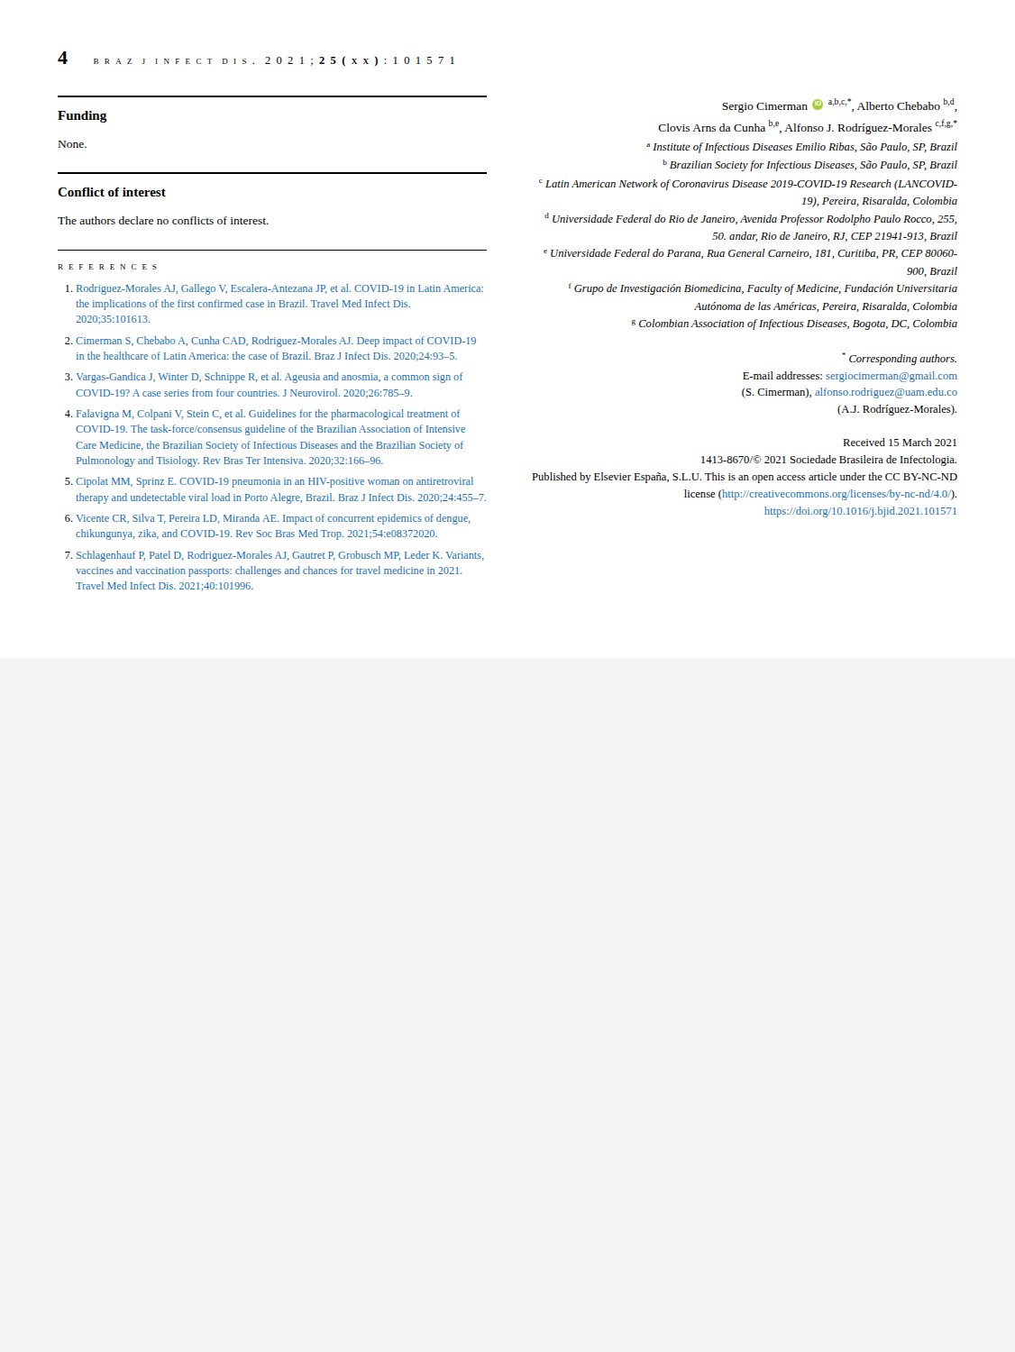4
b r a z j i n f e c t d i s . 2 0 2 1 ; 2 5 ( x x ) : 1 0 1 5 7 1
Funding
None.
Conflict of interest
The authors declare no conflicts of interest.
r e f e r e n c e s
Rodriguez-Morales AJ, Gallego V, Escalera-Antezana JP, et al. COVID-19 in Latin America: the implications of the first confirmed case in Brazil. Travel Med Infect Dis. 2020;35:101613.
Cimerman S, Chebabo A, Cunha CAD, Rodriguez-Morales AJ. Deep impact of COVID-19 in the healthcare of Latin America: the case of Brazil. Braz J Infect Dis. 2020;24:93–5.
Vargas-Gandica J, Winter D, Schnippe R, et al. Ageusia and anosmia, a common sign of COVID-19? A case series from four countries. J Neurovirol. 2020;26:785–9.
Falavigna M, Colpani V, Stein C, et al. Guidelines for the pharmacological treatment of COVID-19. The task-force/consensus guideline of the Brazilian Association of Intensive Care Medicine, the Brazilian Society of Infectious Diseases and the Brazilian Society of Pulmonology and Tisiology. Rev Bras Ter Intensiva. 2020;32:166–96.
Cipolat MM, Sprinz E. COVID-19 pneumonia in an HIV-positive woman on antiretroviral therapy and undetectable viral load in Porto Alegre, Brazil. Braz J Infect Dis. 2020;24:455–7.
Vicente CR, Silva T, Pereira LD, Miranda AE. Impact of concurrent epidemics of dengue, chikungunya, zika, and COVID-19. Rev Soc Bras Med Trop. 2021;54:e08372020.
Schlagenhauf P, Patel D, Rodriguez-Morales AJ, Gautret P, Grobusch MP, Leder K. Variants, vaccines and vaccination passports: challenges and chances for travel medicine in 2021. Travel Med Infect Dis. 2021;40:101996.
Sergio Cimerman a,b,c,*, Alberto Chebabo b,d,
Clovis Arns da Cunha b,e, Alfonso J. Rodríguez-Morales c,f,g,*
a Institute of Infectious Diseases Emilio Ribas, São Paulo, SP, Brazil
b Brazilian Society for Infectious Diseases, São Paulo, SP, Brazil
c Latin American Network of Coronavirus Disease 2019-COVID-19 Research (LANCOVID-19), Pereira, Risaralda, Colombia
d Universidade Federal do Rio de Janeiro, Avenida Professor Rodolpho Paulo Rocco, 255, 50. andar, Rio de Janeiro, RJ, CEP 21941-913, Brazil
e Universidade Federal do Parana, Rua General Carneiro, 181, Curitiba, PR, CEP 80060-900, Brazil
f Grupo de Investigación Biomedicina, Faculty of Medicine, Fundación Universitaria Autónoma de las Américas, Pereira, Risaralda, Colombia
g Colombian Association of Infectious Diseases, Bogota, DC, Colombia
* Corresponding authors.
E-mail addresses: sergiocimerman@gmail.com
(S. Cimerman), alfonso.rodriguez@uam.edu.co
(A.J. Rodríguez-Morales).
Received 15 March 2021
1413-8670/© 2021 Sociedade Brasileira de Infectologia.
Published by Elsevier España, S.L.U. This is an open access article under the CC BY-NC-ND license (http://creativecommons.org/licenses/by-nc-nd/4.0/).
https://doi.org/10.1016/j.bjid.2021.101571